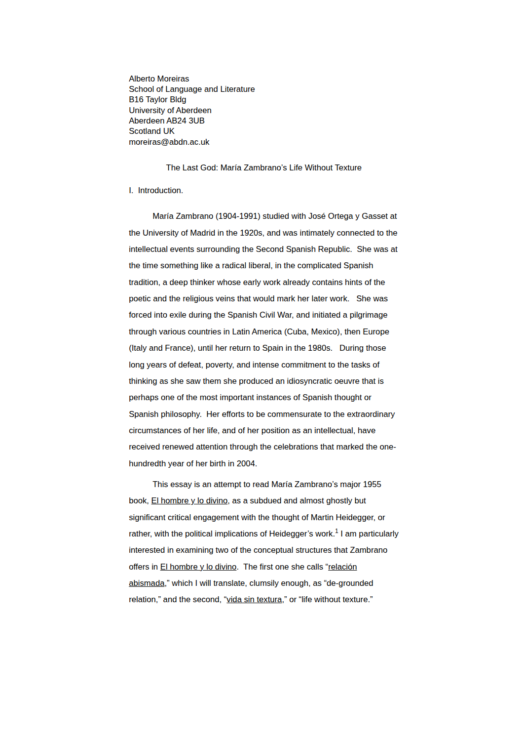Alberto Moreiras
School of Language and Literature
B16 Taylor Bldg
University of Aberdeen
Aberdeen AB24 3UB
Scotland UK
moreiras@abdn.ac.uk
The Last God: María Zambrano’s Life Without Texture
I. Introduction.
María Zambrano (1904-1991) studied with José Ortega y Gasset at the University of Madrid in the 1920s, and was intimately connected to the intellectual events surrounding the Second Spanish Republic. She was at the time something like a radical liberal, in the complicated Spanish tradition, a deep thinker whose early work already contains hints of the poetic and the religious veins that would mark her later work. She was forced into exile during the Spanish Civil War, and initiated a pilgrimage through various countries in Latin America (Cuba, Mexico), then Europe (Italy and France), until her return to Spain in the 1980s. During those long years of defeat, poverty, and intense commitment to the tasks of thinking as she saw them she produced an idiosyncratic oeuvre that is perhaps one of the most important instances of Spanish thought or Spanish philosophy. Her efforts to be commensurate to the extraordinary circumstances of her life, and of her position as an intellectual, have received renewed attention through the celebrations that marked the one-hundredth year of her birth in 2004.
This essay is an attempt to read María Zambrano’s major 1955 book, El hombre y lo divino, as a subdued and almost ghostly but significant critical engagement with the thought of Martin Heidegger, or rather, with the political implications of Heidegger’s work.1 I am particularly interested in examining two of the conceptual structures that Zambrano offers in El hombre y lo divino. The first one she calls “relación abismada,” which I will translate, clumsily enough, as “de-grounded relation,” and the second, “vida sin textura,” or “life without texture.”